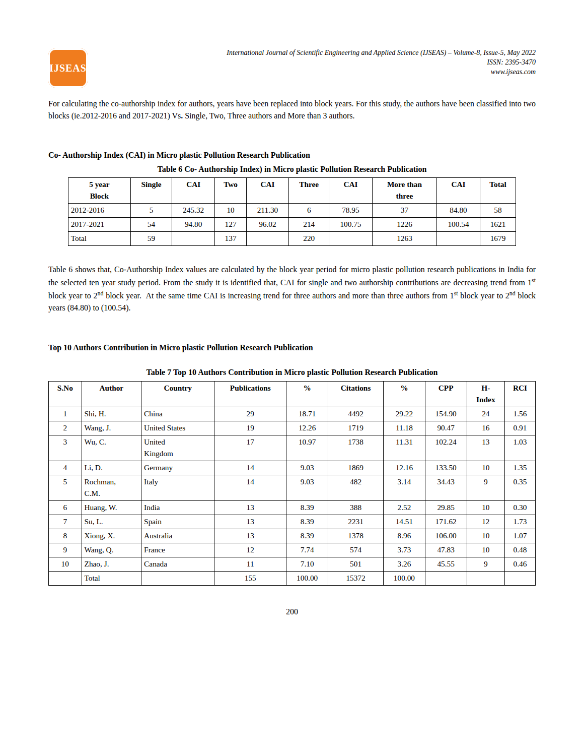IJSEAS
International Journal of Scientific Engineering and Applied Science (IJSEAS) – Volume-8, Issue-5, May 2022
ISSN: 2395-3470
www.ijseas.com
For calculating the co-authorship index for authors, years have been replaced into block years. For this study, the authors have been classified into two blocks (ie.2012-2016 and 2017-2021) Vs. Single, Two, Three authors and More than 3 authors.
Co- Authorship Index (CAI) in Micro plastic Pollution Research Publication
Table 6 Co- Authorship Index) in Micro plastic Pollution Research Publication
| 5 year Block | Single | CAI | Two | CAI | Three | CAI | More than three | CAI | Total |
| --- | --- | --- | --- | --- | --- | --- | --- | --- | --- |
| 2012-2016 | 5 | 245.32 | 10 | 211.30 | 6 | 78.95 | 37 | 84.80 | 58 |
| 2017-2021 | 54 | 94.80 | 127 | 96.02 | 214 | 100.75 | 1226 | 100.54 | 1621 |
| Total | 59 | | 137 | | 220 | | 1263 | | 1679 |
Table 6 shows that, Co-Authorship Index values are calculated by the block year period for micro plastic pollution research publications in India for the selected ten year study period. From the study it is identified that, CAI for single and two authorship contributions are decreasing trend from 1st block year to 2nd block year. At the same time CAI is increasing trend for three authors and more than three authors from 1st block year to 2nd block years (84.80) to (100.54).
Top 10 Authors Contribution in Micro plastic Pollution Research Publication
Table 7 Top 10 Authors Contribution in Micro plastic Pollution Research Publication
| S.No | Author | Country | Publications | % | Citations | % | CPP | H- Index | RCI |
| --- | --- | --- | --- | --- | --- | --- | --- | --- | --- |
| 1 | Shi, H. | China | 29 | 18.71 | 4492 | 29.22 | 154.90 | 24 | 1.56 |
| 2 | Wang, J. | United States | 19 | 12.26 | 1719 | 11.18 | 90.47 | 16 | 0.91 |
| 3 | Wu, C. | United Kingdom | 17 | 10.97 | 1738 | 11.31 | 102.24 | 13 | 1.03 |
| 4 | Li, D. | Germany | 14 | 9.03 | 1869 | 12.16 | 133.50 | 10 | 1.35 |
| 5 | Rochman, C.M. | Italy | 14 | 9.03 | 482 | 3.14 | 34.43 | 9 | 0.35 |
| 6 | Huang, W. | India | 13 | 8.39 | 388 | 2.52 | 29.85 | 10 | 0.30 |
| 7 | Su, L. | Spain | 13 | 8.39 | 2231 | 14.51 | 171.62 | 12 | 1.73 |
| 8 | Xiong, X. | Australia | 13 | 8.39 | 1378 | 8.96 | 106.00 | 10 | 1.07 |
| 9 | Wang, Q. | France | 12 | 7.74 | 574 | 3.73 | 47.83 | 10 | 0.48 |
| 10 | Zhao, J. | Canada | 11 | 7.10 | 501 | 3.26 | 45.55 | 9 | 0.46 |
| | Total | | 155 | 100.00 | 15372 | 100.00 | | | |
200